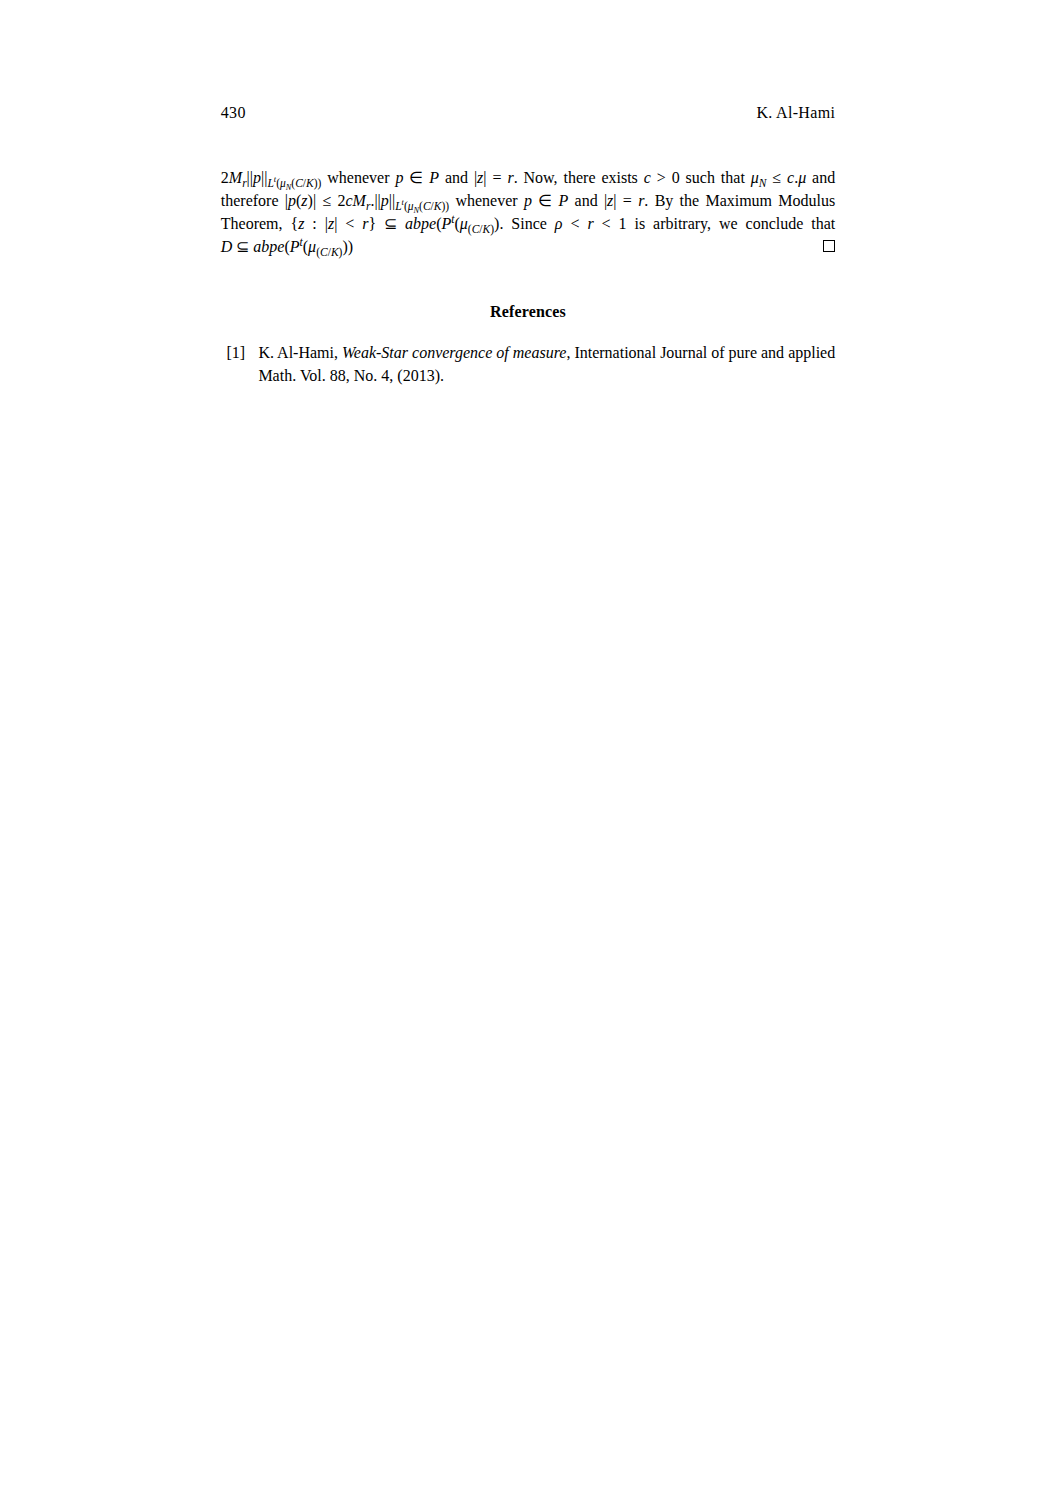430 K. Al-Hami
2Mr||p||Lt(μN(C/K)) whenever p ∈ P and |z| = r. Now, there exists c > 0 such that μN ≤ c.μ and therefore |p(z)| ≤ 2cMr.||p||Lt(μN(C/K)) whenever p ∈ P and |z| = r. By the Maximum Modulus Theorem, {z : |z| < r} ⊆ abpe(Pt(μ(C/K)). Since ρ < r < 1 is arbitrary, we conclude that D ⊆ abpe(Pt(μ(C/K)))
References
[1] K. Al-Hami, Weak-Star convergence of measure, International Journal of pure and applied Math. Vol. 88, No. 4, (2013).